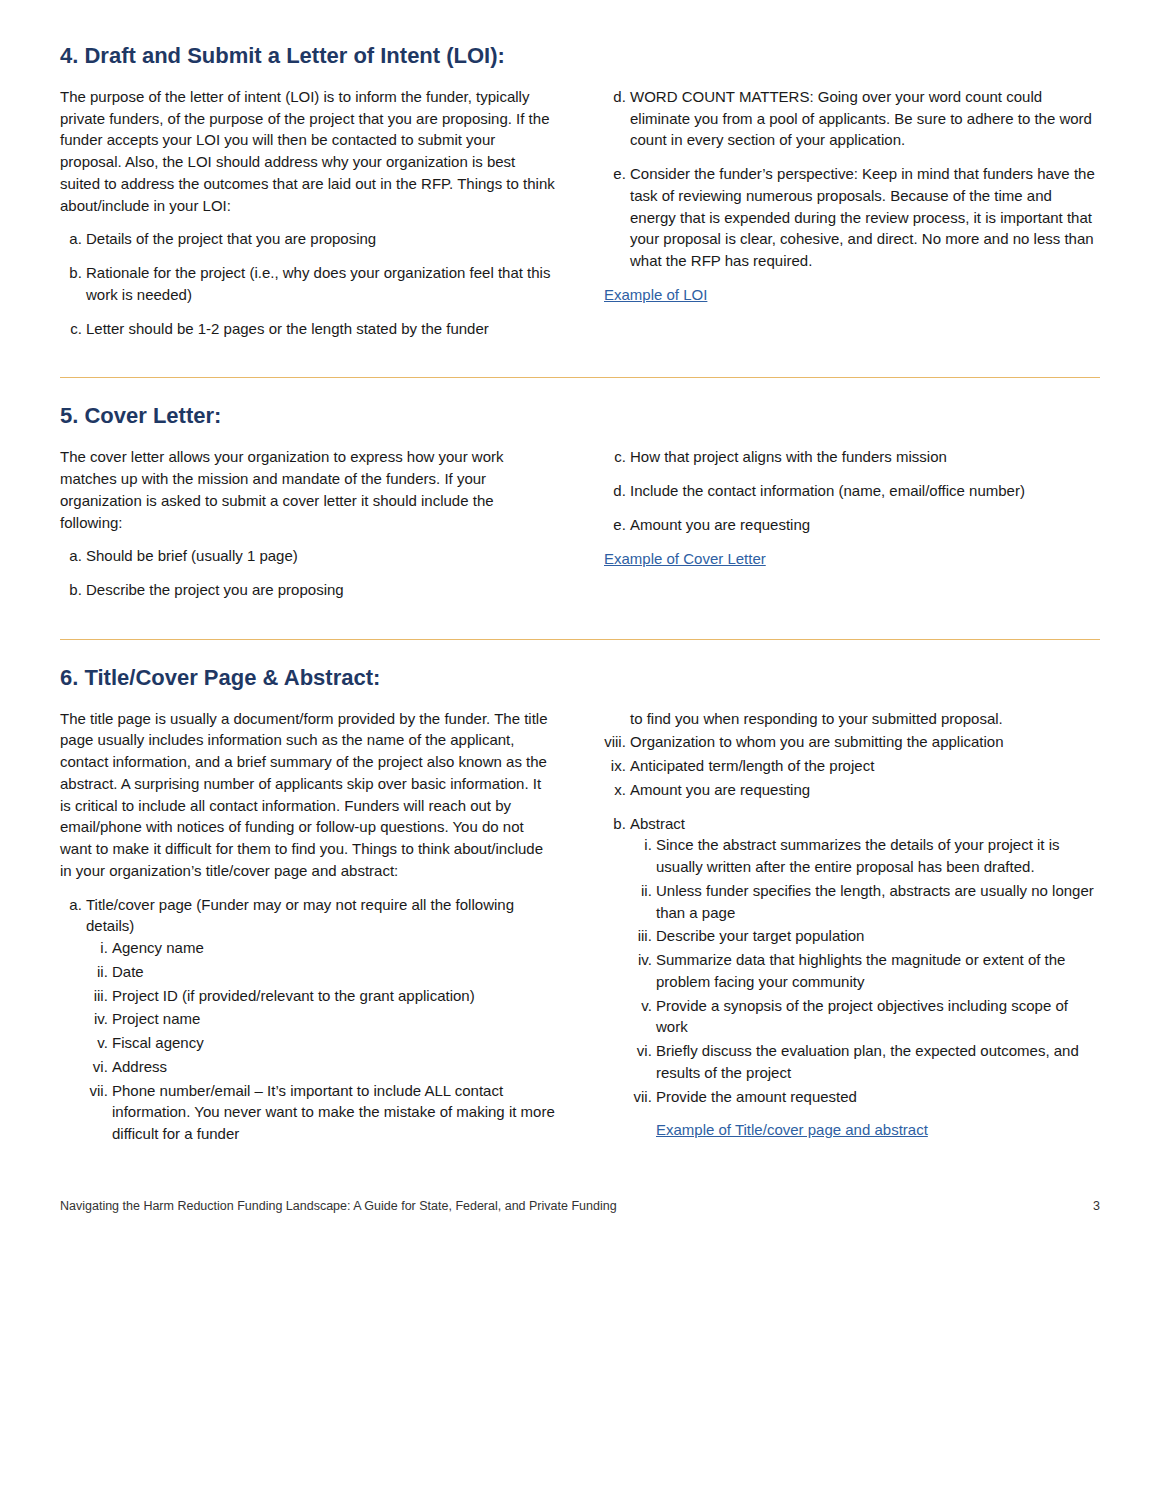4. Draft and Submit a Letter of Intent (LOI):
The purpose of the letter of intent (LOI) is to inform the funder, typically private funders, of the purpose of the project that you are proposing. If the funder accepts your LOI you will then be contacted to submit your proposal. Also, the LOI should address why your organization is best suited to address the outcomes that are laid out in the RFP. Things to think about/include in your LOI:
Details of the project that you are proposing
Rationale for the project (i.e., why does your organization feel that this work is needed)
Letter should be 1-2 pages or the length stated by the funder
WORD COUNT MATTERS: Going over your word count could eliminate you from a pool of applicants. Be sure to adhere to the word count in every section of your application.
Consider the funder’s perspective: Keep in mind that funders have the task of reviewing numerous proposals. Because of the time and energy that is expended during the review process, it is important that your proposal is clear, cohesive, and direct. No more and no less than what the RFP has required.
Example of LOI
5. Cover Letter:
The cover letter allows your organization to express how your work matches up with the mission and mandate of the funders. If your organization is asked to submit a cover letter it should include the following:
Should be brief (usually 1 page)
Describe the project you are proposing
How that project aligns with the funders mission
Include the contact information (name, email/office number)
Amount you are requesting
Example of Cover Letter
6. Title/Cover Page & Abstract:
The title page is usually a document/form provided by the funder. The title page usually includes information such as the name of the applicant, contact information, and a brief summary of the project also known as the abstract. A surprising number of applicants skip over basic information. It is critical to include all contact information. Funders will reach out by email/phone with notices of funding or follow-up questions. You do not want to make it difficult for them to find you. Things to think about/include in your organization’s title/cover page and abstract:
Title/cover page (Funder may or may not require all the following details)
Agency name
Date
Project ID (if provided/relevant to the grant application)
Project name
Fiscal agency
Address
Phone number/email – It’s important to include ALL contact information. You never want to make the mistake of making it more difficult for a funder
to find you when responding to your submitted proposal.
Organization to whom you are submitting the application
Anticipated term/length of the project
Amount you are requesting
Abstract
Since the abstract summarizes the details of your project it is usually written after the entire proposal has been drafted.
Unless funder specifies the length, abstracts are usually no longer than a page
Describe your target population
Summarize data that highlights the magnitude or extent of the problem facing your community
Provide a synopsis of the project objectives including scope of work
Briefly discuss the evaluation plan, the expected outcomes, and results of the project
Provide the amount requested
Example of Title/cover page and abstract
Navigating the Harm Reduction Funding Landscape: A Guide for State, Federal, and Private Funding 3